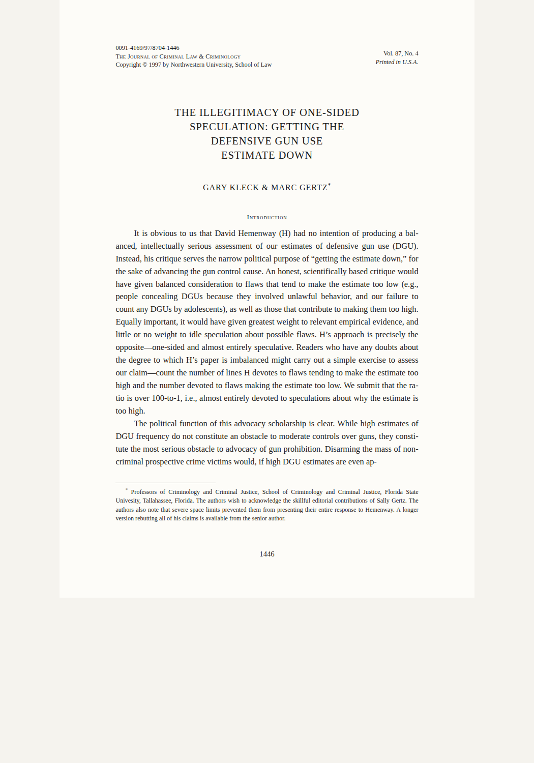0091-4169/97/8704-1446
The Journal of Criminal Law & Criminology
Copyright © 1997 by Northwestern University, School of Law
Vol. 87, No. 4
Printed in U.S.A.
The Illegitimacy of One-Sided
Speculation: Getting the
Defensive Gun Use
Estimate Down
Gary Kleck & Marc Gertz*
Introduction
It is obvious to us that David Hemenway (H) had no intention of producing a balanced, intellectually serious assessment of our estimates of defensive gun use (DGU). Instead, his critique serves the narrow political purpose of “getting the estimate down,” for the sake of advancing the gun control cause. An honest, scientifically based critique would have given balanced consideration to flaws that tend to make the estimate too low (e.g., people concealing DGUs because they involved unlawful behavior, and our failure to count any DGUs by adolescents), as well as those that contribute to making them too high. Equally important, it would have given greatest weight to relevant empirical evidence, and little or no weight to idle speculation about possible flaws. H’s approach is precisely the opposite—one-sided and almost entirely speculative. Readers who have any doubts about the degree to which H’s paper is imbalanced might carry out a simple exercise to assess our claim—count the number of lines H devotes to flaws tending to make the estimate too high and the number devoted to flaws making the estimate too low. We submit that the ratio is over 100-to-1, i.e., almost entirely devoted to speculations about why the estimate is too high.
The political function of this advocacy scholarship is clear. While high estimates of DGU frequency do not constitute an obstacle to moderate controls over guns, they constitute the most serious obstacle to advocacy of gun prohibition. Disarming the mass of noncriminal prospective crime victims would, if high DGU estimates are even ap-
* Professors of Criminology and Criminal Justice, School of Criminology and Criminal Justice, Florida State Univesity, Tallahassee, Florida. The authors wish to acknowledge the skillful editorial contributions of Sally Gertz. The authors also note that severe space limits prevented them from presenting their entire response to Hemenway. A longer version rebutting all of his claims is available from the senior author.
1446